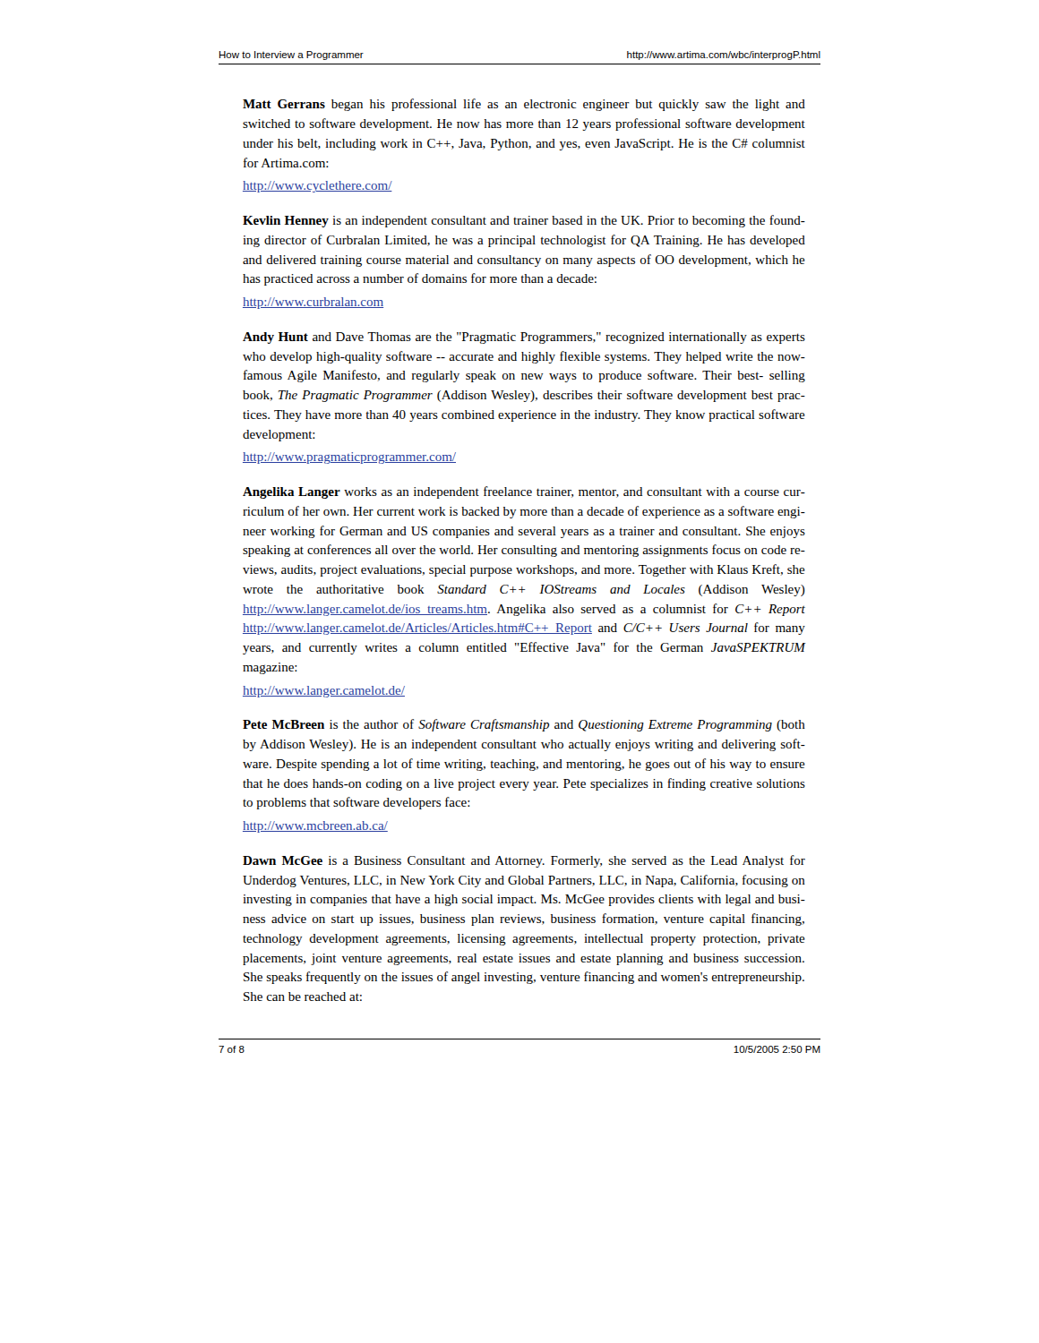How to Interview a Programmer http://www.artima.com/wbc/interprogP.html
Matt Gerrans began his professional life as an electronic engineer but quickly saw the light and switched to software development. He now has more than 12 years professional software development under his belt, including work in C++, Java, Python, and yes, even JavaScript. He is the C# columnist for Artima.com:
http://www.cyclethere.com/
Kevlin Henney is an independent consultant and trainer based in the UK. Prior to becoming the founding director of Curbralan Limited, he was a principal technologist for QA Training. He has developed and delivered training course material and consultancy on many aspects of OO development, which he has practiced across a number of domains for more than a decade:
http://www.curbralan.com
Andy Hunt and Dave Thomas are the "Pragmatic Programmers," recognized internationally as experts who develop high-quality software -- accurate and highly flexible systems. They helped write the now-famous Agile Manifesto, and regularly speak on new ways to produce software. Their best- selling book, The Pragmatic Programmer (Addison Wesley), describes their software development best practices. They have more than 40 years combined experience in the industry. They know practical software development:
http://www.pragmaticprogrammer.com/
Angelika Langer works as an independent freelance trainer, mentor, and consultant with a course curriculum of her own. Her current work is backed by more than a decade of experience as a software engineer working for German and US companies and several years as a trainer and consultant. She enjoys speaking at conferences all over the world. Her consulting and mentoring assignments focus on code reviews, audits, project evaluations, special purpose workshops, and more. Together with Klaus Kreft, she wrote the authoritative book Standard C++ IOStreams and Locales (Addison Wesley) http://www.langer.camelot.de/ios_treams.htm. Angelika also served as a columnist for C++ Report http://www.langer.camelot.de/Articles/Articles.htm#C++_Report and C/C++ Users Journal for many years, and currently writes a column entitled "Effective Java" for the German JavaSPEKTRUM magazine:
http://www.langer.camelot.de/
Pete McBreen is the author of Software Craftsmanship and Questioning Extreme Programming (both by Addison Wesley). He is an independent consultant who actually enjoys writing and delivering software. Despite spending a lot of time writing, teaching, and mentoring, he goes out of his way to ensure that he does hands-on coding on a live project every year. Pete specializes in finding creative solutions to problems that software developers face:
http://www.mcbreen.ab.ca/
Dawn McGee is a Business Consultant and Attorney. Formerly, she served as the Lead Analyst for Underdog Ventures, LLC, in New York City and Global Partners, LLC, in Napa, California, focusing on investing in companies that have a high social impact. Ms. McGee provides clients with legal and business advice on start up issues, business plan reviews, business formation, venture capital financing, technology development agreements, licensing agreements, intellectual property protection, private placements, joint venture agreements, real estate issues and estate planning and business succession. She speaks frequently on the issues of angel investing, venture financing and women's entrepreneurship. She can be reached at:
7 of 8 10/5/2005 2:50 PM